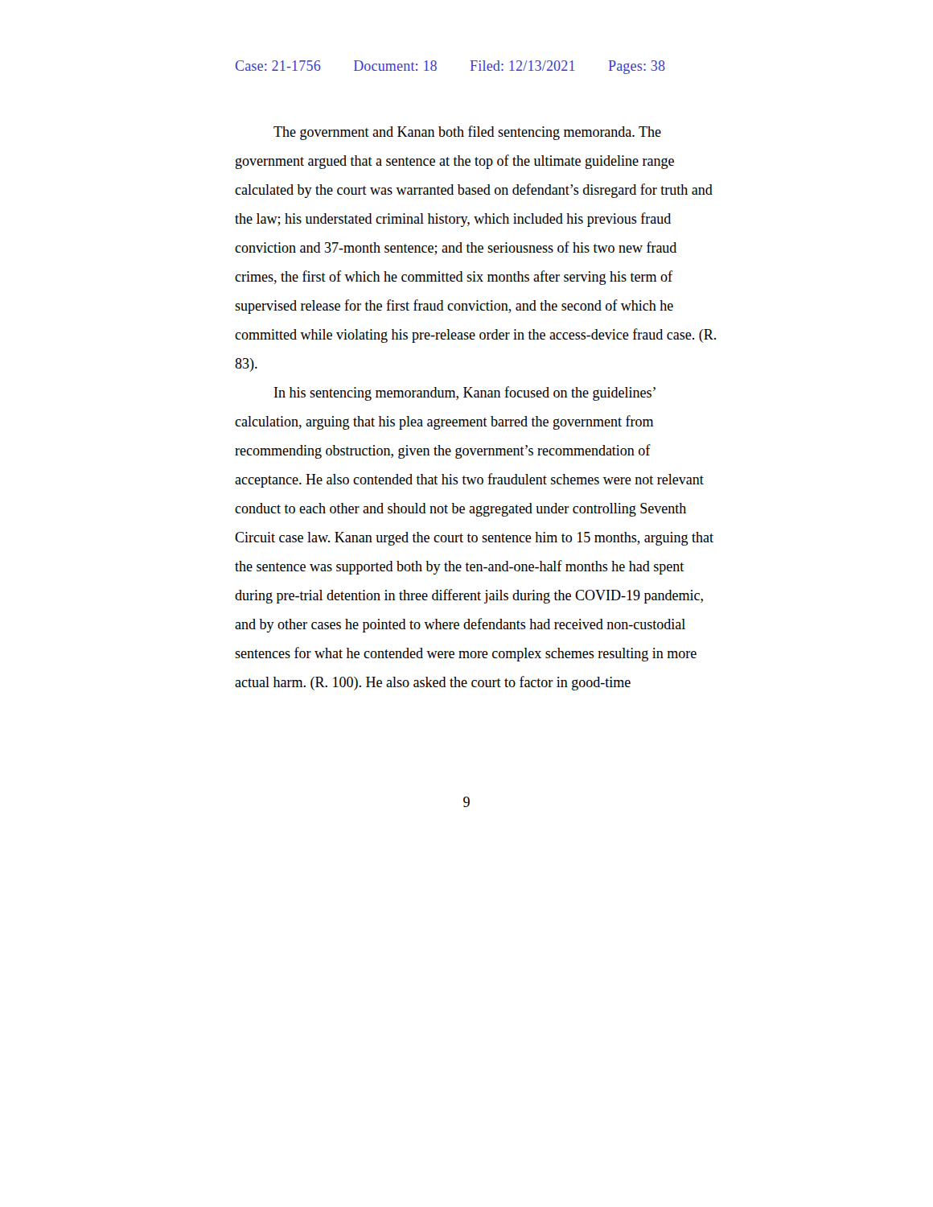Case: 21-1756 Document: 18 Filed: 12/13/2021 Pages: 38
The government and Kanan both filed sentencing memoranda. The government argued that a sentence at the top of the ultimate guideline range calculated by the court was warranted based on defendant’s disregard for truth and the law; his understated criminal history, which included his previous fraud conviction and 37-month sentence; and the seriousness of his two new fraud crimes, the first of which he committed six months after serving his term of supervised release for the first fraud conviction, and the second of which he committed while violating his pre-release order in the access-device fraud case. (R. 83).
In his sentencing memorandum, Kanan focused on the guidelines’ calculation, arguing that his plea agreement barred the government from recommending obstruction, given the government’s recommendation of acceptance. He also contended that his two fraudulent schemes were not relevant conduct to each other and should not be aggregated under controlling Seventh Circuit case law. Kanan urged the court to sentence him to 15 months, arguing that the sentence was supported both by the ten-and-one-half months he had spent during pre-trial detention in three different jails during the COVID-19 pandemic, and by other cases he pointed to where defendants had received non-custodial sentences for what he contended were more complex schemes resulting in more actual harm. (R. 100). He also asked the court to factor in good-time
9